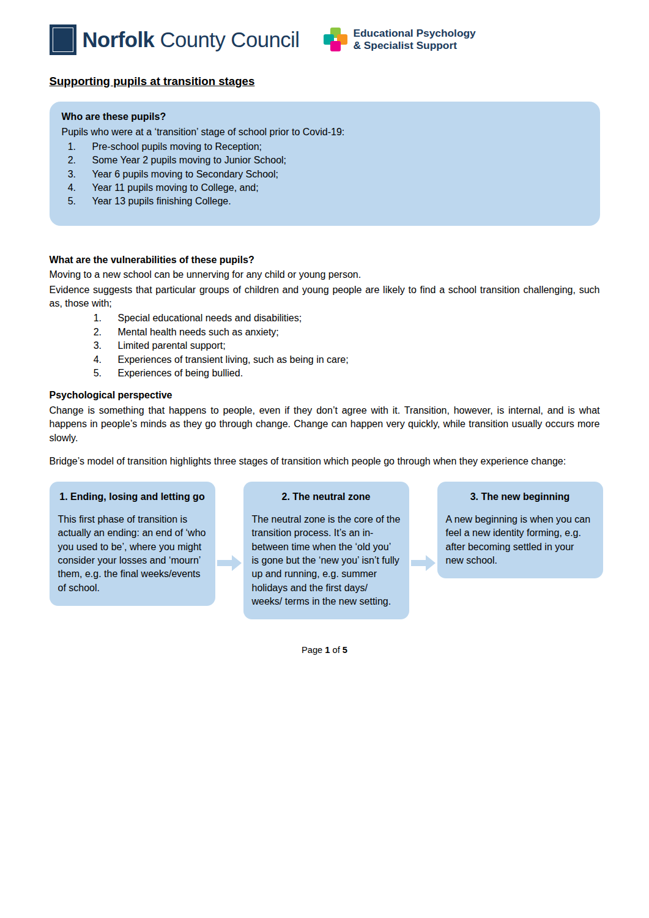Norfolk County Council
Educational Psychology
& Specialist Support
Supporting pupils at transition stages
Who are these pupils?
Pupils who were at a ‘transition’ stage of school prior to Covid-19:
Pre-school pupils moving to Reception;
Some Year 2 pupils moving to Junior School;
Year 6 pupils moving to Secondary School;
Year 11 pupils moving to College, and;
Year 13 pupils finishing College.
What are the vulnerabilities of these pupils?
Moving to a new school can be unnerving for any child or young person.
Evidence suggests that particular groups of children and young people are likely to find a school transition challenging, such as, those with;
Special educational needs and disabilities;
Mental health needs such as anxiety;
Limited parental support;
Experiences of transient living, such as being in care;
Experiences of being bullied.
Psychological perspective
Change is something that happens to people, even if they don’t agree with it. Transition, however, is internal, and is what happens in people’s minds as they go through change. Change can happen very quickly, while transition usually occurs more slowly.
Bridge’s model of transition highlights three stages of transition which people go through when they experience change:
1. Ending, losing and letting go
This first phase of transition is actually an ending: an end of ‘who you used to be’, where you might consider your losses and ‘mourn’ them, e.g. the final weeks/events of school.
2. The neutral zone
The neutral zone is the core of the transition process. It’s an in-between time when the ‘old you’ is gone but the ‘new you’ isn’t fully up and running, e.g. summer holidays and the first days/ weeks/ terms in the new setting.
3. The new beginning
A new beginning is when you can feel a new identity forming, e.g. after becoming settled in your new school.
Page 1 of 5